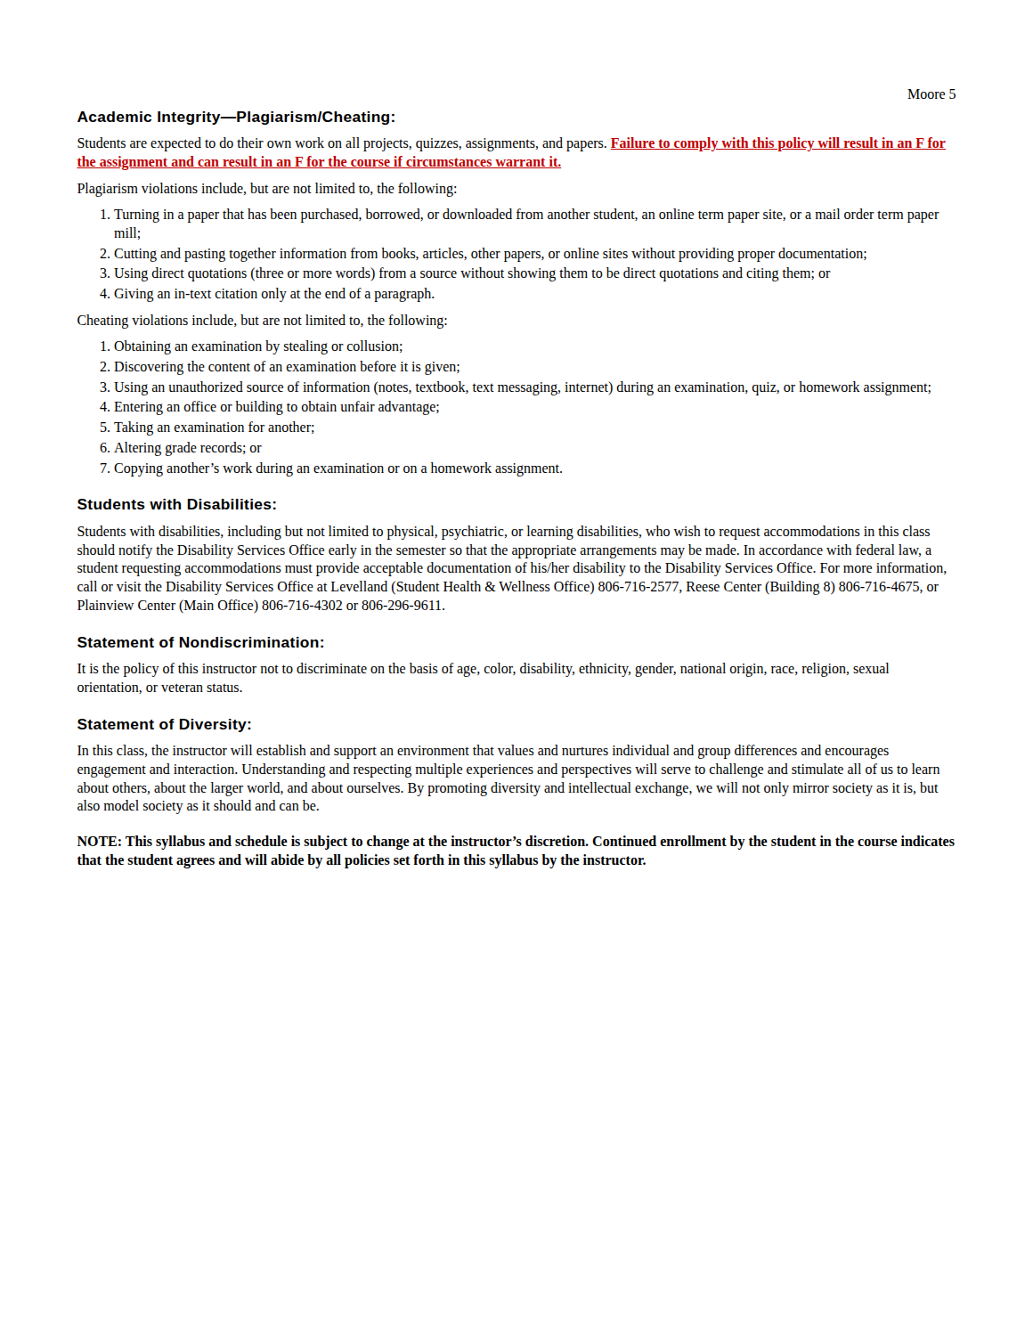Moore 5
Academic Integrity—Plagiarism/Cheating:
Students are expected to do their own work on all projects, quizzes, assignments, and papers. Failure to comply with this policy will result in an F for the assignment and can result in an F for the course if circumstances warrant it.
Plagiarism violations include, but are not limited to, the following:
Turning in a paper that has been purchased, borrowed, or downloaded from another student, an online term paper site, or a mail order term paper mill;
Cutting and pasting together information from books, articles, other papers, or online sites without providing proper documentation;
Using direct quotations (three or more words) from a source without showing them to be direct quotations and citing them; or
Giving an in-text citation only at the end of a paragraph.
Cheating violations include, but are not limited to, the following:
Obtaining an examination by stealing or collusion;
Discovering the content of an examination before it is given;
Using an unauthorized source of information (notes, textbook, text messaging, internet) during an examination, quiz, or homework assignment;
Entering an office or building to obtain unfair advantage;
Taking an examination for another;
Altering grade records; or
Copying another’s work during an examination or on a homework assignment.
Students with Disabilities:
Students with disabilities, including but not limited to physical, psychiatric, or learning disabilities, who wish to request accommodations in this class should notify the Disability Services Office early in the semester so that the appropriate arrangements may be made. In accordance with federal law, a student requesting accommodations must provide acceptable documentation of his/her disability to the Disability Services Office. For more information, call or visit the Disability Services Office at Levelland (Student Health & Wellness Office) 806-716-2577, Reese Center (Building 8) 806-716-4675, or Plainview Center (Main Office) 806-716-4302 or 806-296-9611.
Statement of Nondiscrimination:
It is the policy of this instructor not to discriminate on the basis of age, color, disability, ethnicity, gender, national origin, race, religion, sexual orientation, or veteran status.
Statement of Diversity:
In this class, the instructor will establish and support an environment that values and nurtures individual and group differences and encourages engagement and interaction. Understanding and respecting multiple experiences and perspectives will serve to challenge and stimulate all of us to learn about others, about the larger world, and about ourselves. By promoting diversity and intellectual exchange, we will not only mirror society as it is, but also model society as it should and can be.
NOTE: This syllabus and schedule is subject to change at the instructor’s discretion. Continued enrollment by the student in the course indicates that the student agrees and will abide by all policies set forth in this syllabus by the instructor.